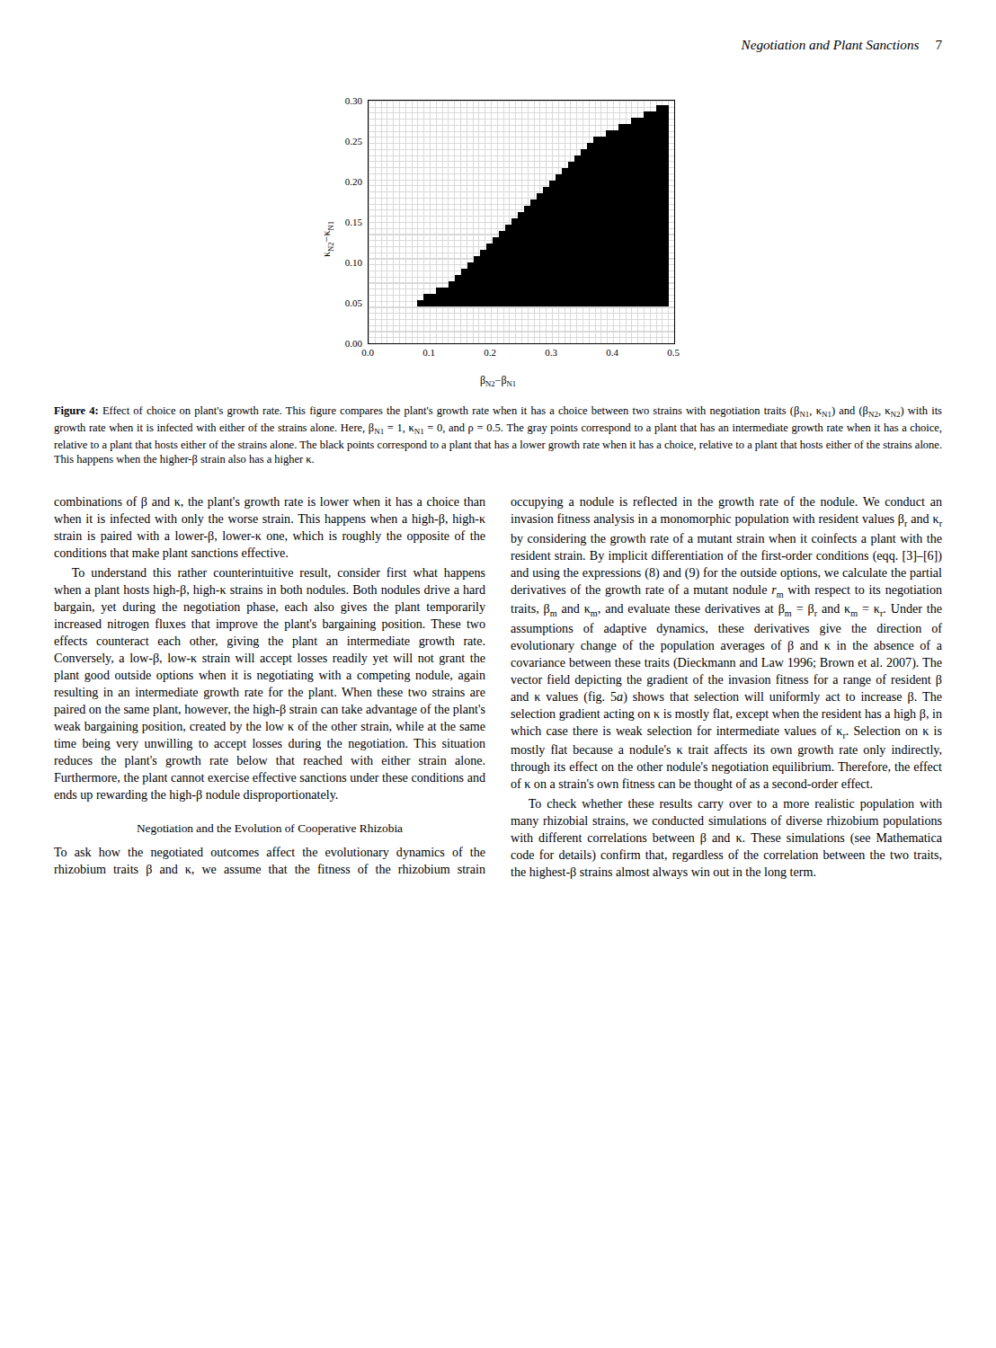Negotiation and Plant Sanctions 7
κN2−κN1
0.00
0.05
0.10
0.15
0.20
0.25
0.30
0.0
0.1
0.2
0.3
0.4
0.5
βN2−βN1
Figure 4: Effect of choice on plant's growth rate. This figure compares the plant's growth rate when it has a choice between two strains with negotiation traits (βN1, κN1) and (βN2, κN2) with its growth rate when it is infected with either of the strains alone. Here, βN1 = 1, κN1 = 0, and ρ = 0.5. The gray points correspond to a plant that has an intermediate growth rate when it has a choice, relative to a plant that hosts either of the strains alone. The black points correspond to a plant that has a lower growth rate when it has a choice, relative to a plant that hosts either of the strains alone. This happens when the higher-β strain also has a higher κ.
combinations of β and κ, the plant's growth rate is lower when it has a choice than when it is infected with only the worse strain. This happens when a high-β, high-κ strain is paired with a lower-β, lower-κ one, which is roughly the opposite of the conditions that make plant sanctions effective.
To understand this rather counterintuitive result, consider first what happens when a plant hosts high-β, high-κ strains in both nodules. Both nodules drive a hard bargain, yet during the negotiation phase, each also gives the plant temporarily increased nitrogen fluxes that improve the plant's bargaining position. These two effects counteract each other, giving the plant an intermediate growth rate. Conversely, a low-β, low-κ strain will accept losses readily yet will not grant the plant good outside options when it is negotiating with a competing nodule, again resulting in an intermediate growth rate for the plant. When these two strains are paired on the same plant, however, the high-β strain can take advantage of the plant's weak bargaining position, created by the low κ of the other strain, while at the same time being very unwilling to accept losses during the negotiation. This situation reduces the plant's growth rate below that reached with either strain alone. Furthermore, the plant cannot exercise effective sanctions under these conditions and ends up rewarding the high-β nodule disproportionately.
Negotiation and the Evolution of Cooperative Rhizobia
To ask how the negotiated outcomes affect the evolutionary dynamics of the rhizobium traits β and κ, we assume that the fitness of the rhizobium strain occupying a nodule is reflected in the growth rate of the nodule. We conduct an invasion fitness analysis in a monomorphic population with resident values βr and κr by considering the growth rate of a mutant strain when it coinfects a plant with the resident strain. By implicit differentiation of the first-order conditions (eqq. [3]–[6]) and using the expressions (8) and (9) for the outside options, we calculate the partial derivatives of the growth rate of a mutant nodule rm with respect to its negotiation traits, βm and κm, and evaluate these derivatives at βm = βr and κm = κr. Under the assumptions of adaptive dynamics, these derivatives give the direction of evolutionary change of the population averages of β and κ in the absence of a covariance between these traits (Dieckmann and Law 1996; Brown et al. 2007). The vector field depicting the gradient of the invasion fitness for a range of resident β and κ values (fig. 5a) shows that selection will uniformly act to increase β. The selection gradient acting on κ is mostly flat, except when the resident has a high β, in which case there is weak selection for intermediate values of κr. Selection on κ is mostly flat because a nodule's κ trait affects its own growth rate only indirectly, through its effect on the other nodule's negotiation equilibrium. Therefore, the effect of κ on a strain's own fitness can be thought of as a second-order effect.
To check whether these results carry over to a more realistic population with many rhizobial strains, we conducted simulations of diverse rhizobium populations with different correlations between β and κ. These simulations (see Mathematica code for details) confirm that, regardless of the correlation between the two traits, the highest-β strains almost always win out in the long term.